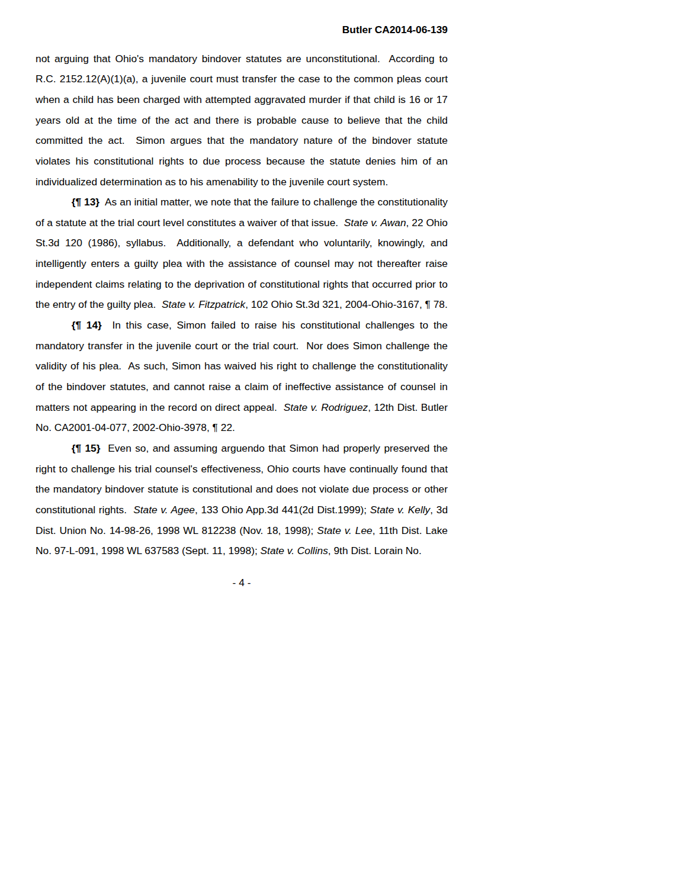Butler CA2014-06-139
not arguing that Ohio's mandatory bindover statutes are unconstitutional. According to R.C. 2152.12(A)(1)(a), a juvenile court must transfer the case to the common pleas court when a child has been charged with attempted aggravated murder if that child is 16 or 17 years old at the time of the act and there is probable cause to believe that the child committed the act. Simon argues that the mandatory nature of the bindover statute violates his constitutional rights to due process because the statute denies him of an individualized determination as to his amenability to the juvenile court system.
{¶ 13} As an initial matter, we note that the failure to challenge the constitutionality of a statute at the trial court level constitutes a waiver of that issue. State v. Awan, 22 Ohio St.3d 120 (1986), syllabus. Additionally, a defendant who voluntarily, knowingly, and intelligently enters a guilty plea with the assistance of counsel may not thereafter raise independent claims relating to the deprivation of constitutional rights that occurred prior to the entry of the guilty plea. State v. Fitzpatrick, 102 Ohio St.3d 321, 2004-Ohio-3167, ¶ 78.
{¶ 14} In this case, Simon failed to raise his constitutional challenges to the mandatory transfer in the juvenile court or the trial court. Nor does Simon challenge the validity of his plea. As such, Simon has waived his right to challenge the constitutionality of the bindover statutes, and cannot raise a claim of ineffective assistance of counsel in matters not appearing in the record on direct appeal. State v. Rodriguez, 12th Dist. Butler No. CA2001-04-077, 2002-Ohio-3978, ¶ 22.
{¶ 15} Even so, and assuming arguendo that Simon had properly preserved the right to challenge his trial counsel's effectiveness, Ohio courts have continually found that the mandatory bindover statute is constitutional and does not violate due process or other constitutional rights. State v. Agee, 133 Ohio App.3d 441(2d Dist.1999); State v. Kelly, 3d Dist. Union No. 14-98-26, 1998 WL 812238 (Nov. 18, 1998); State v. Lee, 11th Dist. Lake No. 97-L-091, 1998 WL 637583 (Sept. 11, 1998); State v. Collins, 9th Dist. Lorain No.
- 4 -